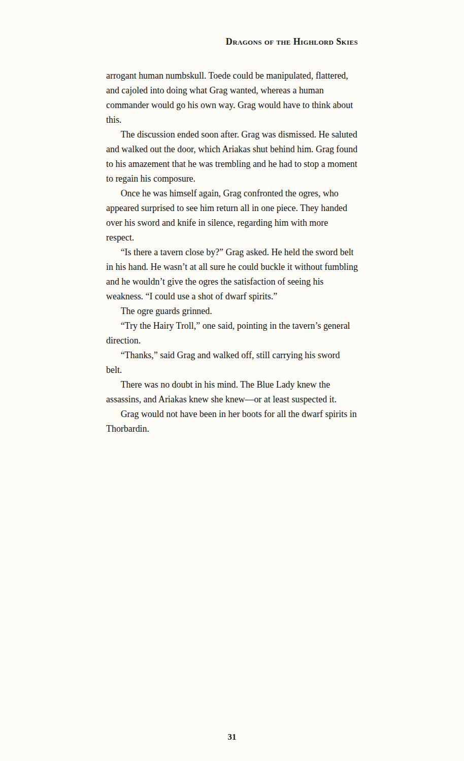Dragons of the Highlord Skies
arrogant human numbskull. Toede could be manipulated, flattered, and cajoled into doing what Grag wanted, whereas a human commander would go his own way. Grag would have to think about this.
The discussion ended soon after. Grag was dismissed. He saluted and walked out the door, which Ariakas shut behind him. Grag found to his amazement that he was trembling and he had to stop a moment to regain his composure.
Once he was himself again, Grag confronted the ogres, who appeared surprised to see him return all in one piece. They handed over his sword and knife in silence, regarding him with more respect.
“Is there a tavern close by?” Grag asked. He held the sword belt in his hand. He wasn’t at all sure he could buckle it without fumbling and he wouldn’t give the ogres the satisfaction of seeing his weakness. “I could use a shot of dwarf spirits.”
The ogre guards grinned.
“Try the Hairy Troll,” one said, pointing in the tavern’s general direction.
“Thanks,” said Grag and walked off, still carrying his sword belt.
There was no doubt in his mind. The Blue Lady knew the assassins, and Ariakas knew she knew—or at least suspected it.
Grag would not have been in her boots for all the dwarf spirits in Thorbardin.
31